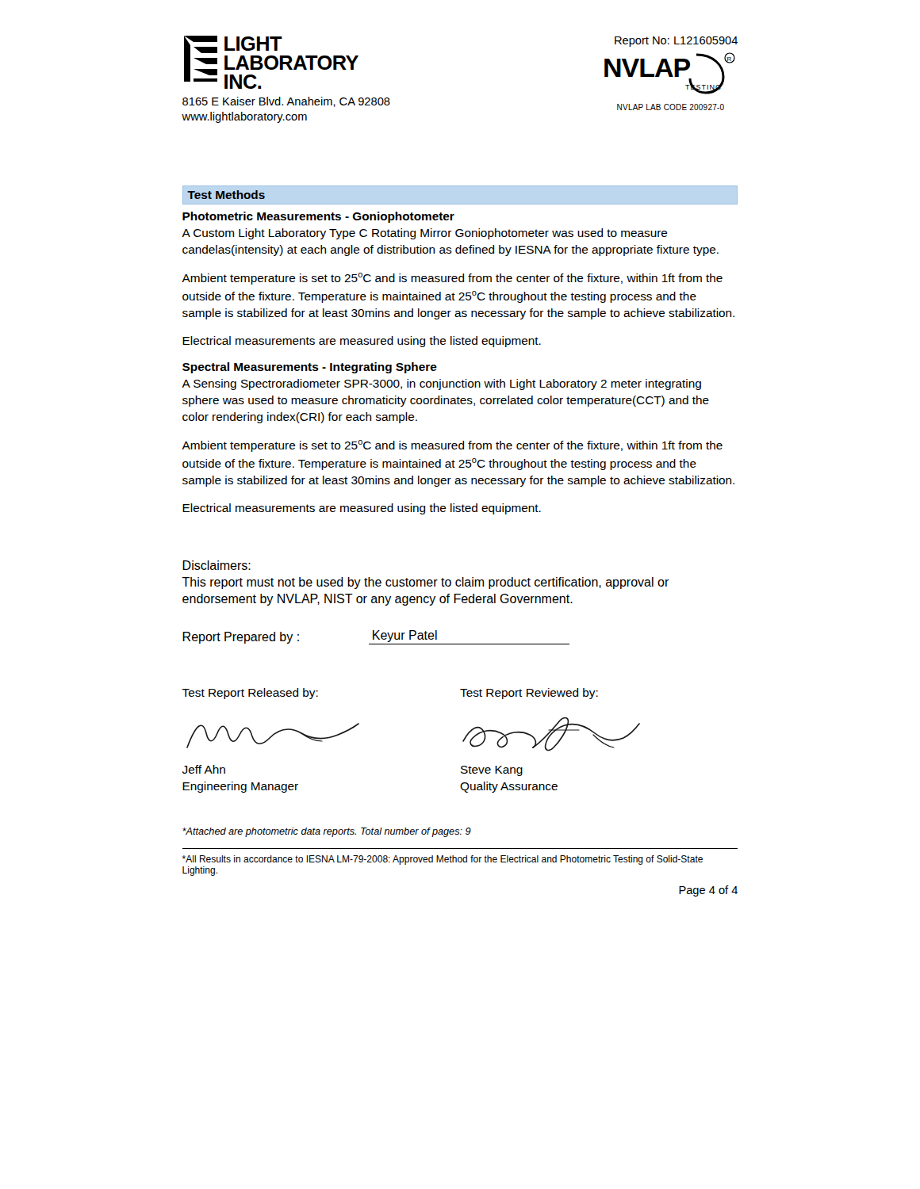LIGHT LABORATORY INC.
8165 E Kaiser Blvd. Anaheim, CA 92808
www.lightlaboratory.com
Report No: L121605904
NVLAP R TESTING
NVLAP LAB CODE 200927-0
Test Methods
Photometric Measurements - Goniophotometer
A Custom Light Laboratory Type C Rotating Mirror Goniophotometer was used to measure candelas(intensity) at each angle of distribution as defined by IESNA for the appropriate fixture type.
Ambient temperature is set to 25oC and is measured from the center of the fixture, within 1ft from the outside of the fixture. Temperature is maintained at 25oC throughout the testing process and the sample is stabilized for at least 30mins and longer as necessary for the sample to achieve stabilization.
Electrical measurements are measured using the listed equipment.
Spectral Measurements - Integrating Sphere
A Sensing Spectroradiometer SPR-3000, in conjunction with Light Laboratory 2 meter integrating sphere was used to measure chromaticity coordinates, correlated color temperature(CCT) and the color rendering index(CRI) for each sample.
Ambient temperature is set to 25oC and is measured from the center of the fixture, within 1ft from the outside of the fixture. Temperature is maintained at 25oC throughout the testing process and the sample is stabilized for at least 30mins and longer as necessary for the sample to achieve stabilization.
Electrical measurements are measured using the listed equipment.
Disclaimers:
This report must not be used by the customer to claim product certification, approval or endorsement by NVLAP, NIST or any agency of Federal Government.
Report Prepared by :
Keyur Patel
| Test Report Released by: Jeff Ahn Engineering Manager | Test Report Reviewed by: Steve Kang Quality Assurance |
*Attached are photometric data reports. Total number of pages: 9
*All Results in accordance to IESNA LM-79-2008: Approved Method for the Electrical and Photometric Testing of Solid-State Lighting.
Page 4 of 4